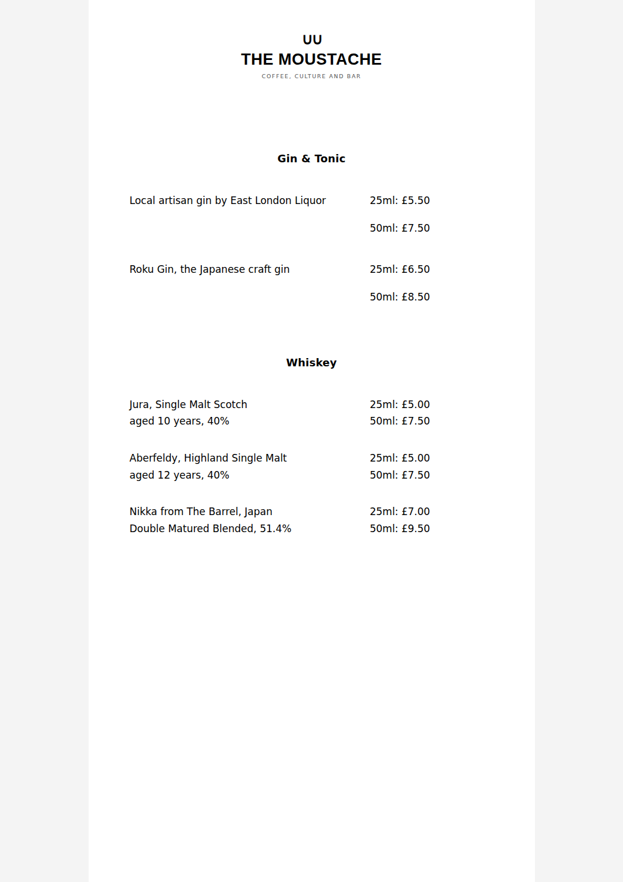∪∪
THE MOUSTACHE
Coffee, Culture and Bar
Gin & Tonic
| Local artisan gin by East London Liquor | 25ml: £5.50 50ml: £7.50 |
| Roku Gin, the Japanese craft gin | 25ml: £6.50 50ml: £8.50 |
Whiskey
| Jura, Single Malt Scotch aged 10 years, 40% | 25ml: £5.00 50ml: £7.50 |
| Aberfeldy, Highland Single Malt aged 12 years, 40% | 25ml: £5.00 50ml: £7.50 |
| Nikka from The Barrel, Japan Double Matured Blended, 51.4% | 25ml: £7.00 50ml: £9.50 |